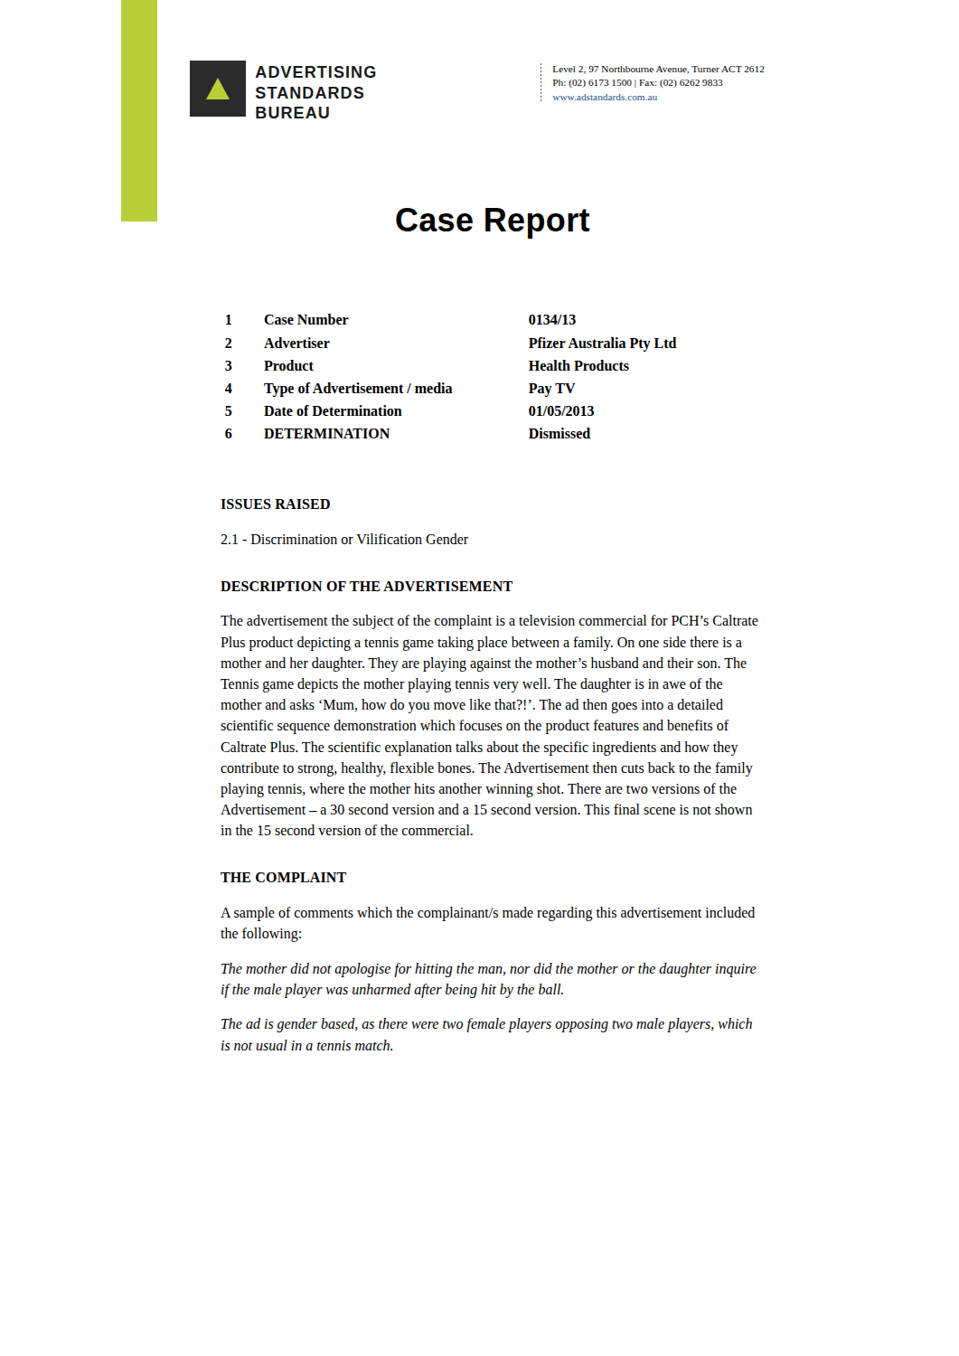ADVERTISING
STANDARDS
BUREAU
Level 2, 97 Northbourne Avenue, Turner ACT 2612
Ph: (02) 6173 1500 | Fax: (02) 6262 9833
www.adstandards.com.au
Case Report
| 1 | Case Number | 0134/13 |
| 2 | Advertiser | Pfizer Australia Pty Ltd |
| 3 | Product | Health Products |
| 4 | Type of Advertisement / media | Pay TV |
| 5 | Date of Determination | 01/05/2013 |
| 6 | DETERMINATION | Dismissed |
ISSUES RAISED
2.1 - Discrimination or Vilification Gender
DESCRIPTION OF THE ADVERTISEMENT
The advertisement the subject of the complaint is a television commercial for PCH’s Caltrate Plus product depicting a tennis game taking place between a family. On one side there is a mother and her daughter. They are playing against the mother’s husband and their son. The Tennis game depicts the mother playing tennis very well. The daughter is in awe of the mother and asks ‘Mum, how do you move like that?!’. The ad then goes into a detailed scientific sequence demonstration which focuses on the product features and benefits of Caltrate Plus. The scientific explanation talks about the specific ingredients and how they contribute to strong, healthy, flexible bones. The Advertisement then cuts back to the family playing tennis, where the mother hits another winning shot. There are two versions of the Advertisement – a 30 second version and a 15 second version. This final scene is not shown in the 15 second version of the commercial.
THE COMPLAINT
A sample of comments which the complainant/s made regarding this advertisement included the following:
The mother did not apologise for hitting the man, nor did the mother or the daughter inquire if the male player was unharmed after being hit by the ball.
The ad is gender based, as there were two female players opposing two male players, which is not usual in a tennis match.